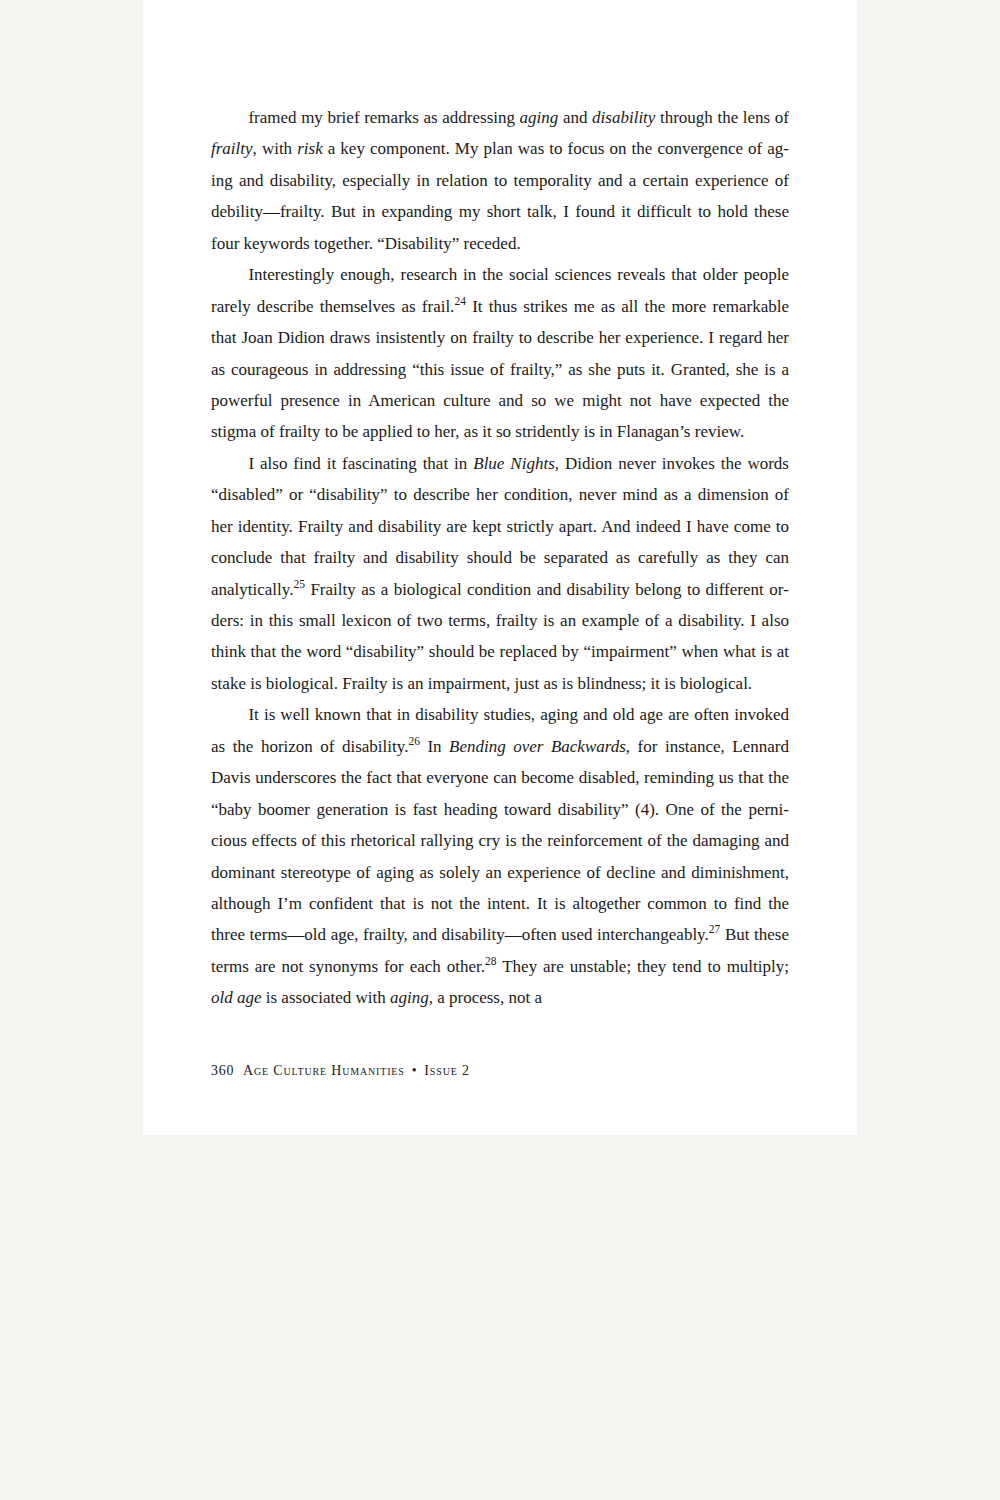framed my brief remarks as addressing aging and disability through the lens of frailty, with risk a key component. My plan was to focus on the convergence of aging and disability, especially in relation to temporality and a certain experience of debility—frailty. But in expanding my short talk, I found it difficult to hold these four keywords together. “Disability” receded.
Interestingly enough, research in the social sciences reveals that older people rarely describe themselves as frail.24 It thus strikes me as all the more remarkable that Joan Didion draws insistently on frailty to describe her experience. I regard her as courageous in addressing “this issue of frailty,” as she puts it. Granted, she is a powerful presence in American culture and so we might not have expected the stigma of frailty to be applied to her, as it so stridently is in Flanagan’s review.
I also find it fascinating that in Blue Nights, Didion never invokes the words “disabled” or “disability” to describe her condition, never mind as a dimension of her identity. Frailty and disability are kept strictly apart. And indeed I have come to conclude that frailty and disability should be separated as carefully as they can analytically.25 Frailty as a biological condition and disability belong to different orders: in this small lexicon of two terms, frailty is an example of a disability. I also think that the word “disability” should be replaced by “impairment” when what is at stake is biological. Frailty is an impairment, just as is blindness; it is biological.
It is well known that in disability studies, aging and old age are often invoked as the horizon of disability.26 In Bending over Backwards, for instance, Lennard Davis underscores the fact that everyone can become disabled, reminding us that the “baby boomer generation is fast heading toward disability” (4). One of the pernicious effects of this rhetorical rallying cry is the reinforcement of the damaging and dominant stereotype of aging as solely an experience of decline and diminishment, although I’m confident that is not the intent. It is altogether common to find the three terms—old age, frailty, and disability—often used interchangeably.27 But these terms are not synonyms for each other.28 They are unstable; they tend to multiply; old age is associated with aging, a process, not a
360 Age Culture Humanities•Issue 2